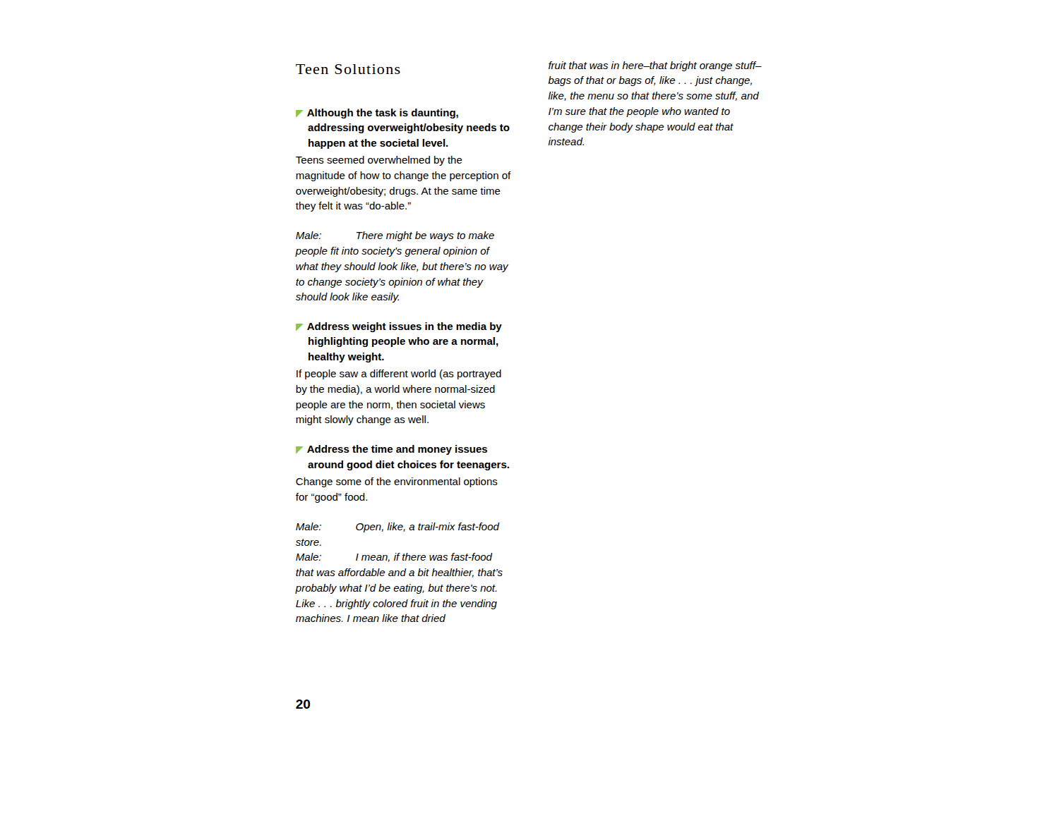Teen Solutions
◤Although the task is daunting, addressing overweight/obesity needs to happen at the societal level.
Teens seemed overwhelmed by the magnitude of how to change the perception of overweight/obesity; drugs. At the same time they felt it was “do-able.”
Male: There might be ways to make people fit into society's general opinion of what they should look like, but there’s no way to change society’s opinion of what they should look like easily.
◤Address weight issues in the media by highlighting people who are a normal, healthy weight.
If people saw a different world (as portrayed by the media), a world where normal-sized people are the norm, then societal views might slowly change as well.
◤Address the time and money issues around good diet choices for teenagers.
Change some of the environmental options for “good” food.
Male: Open, like, a trail-mix fast-food store.
Male: I mean, if there was fast-food that was affordable and a bit healthier, that’s probably what I’d be eating, but there's not. Like . . . brightly colored fruit in the vending machines. I mean like that dried
fruit that was in here–that bright orange stuff–bags of that or bags of, like . . . just change, like, the menu so that there’s some stuff, and I’m sure that the people who wanted to change their body shape would eat that instead.
20